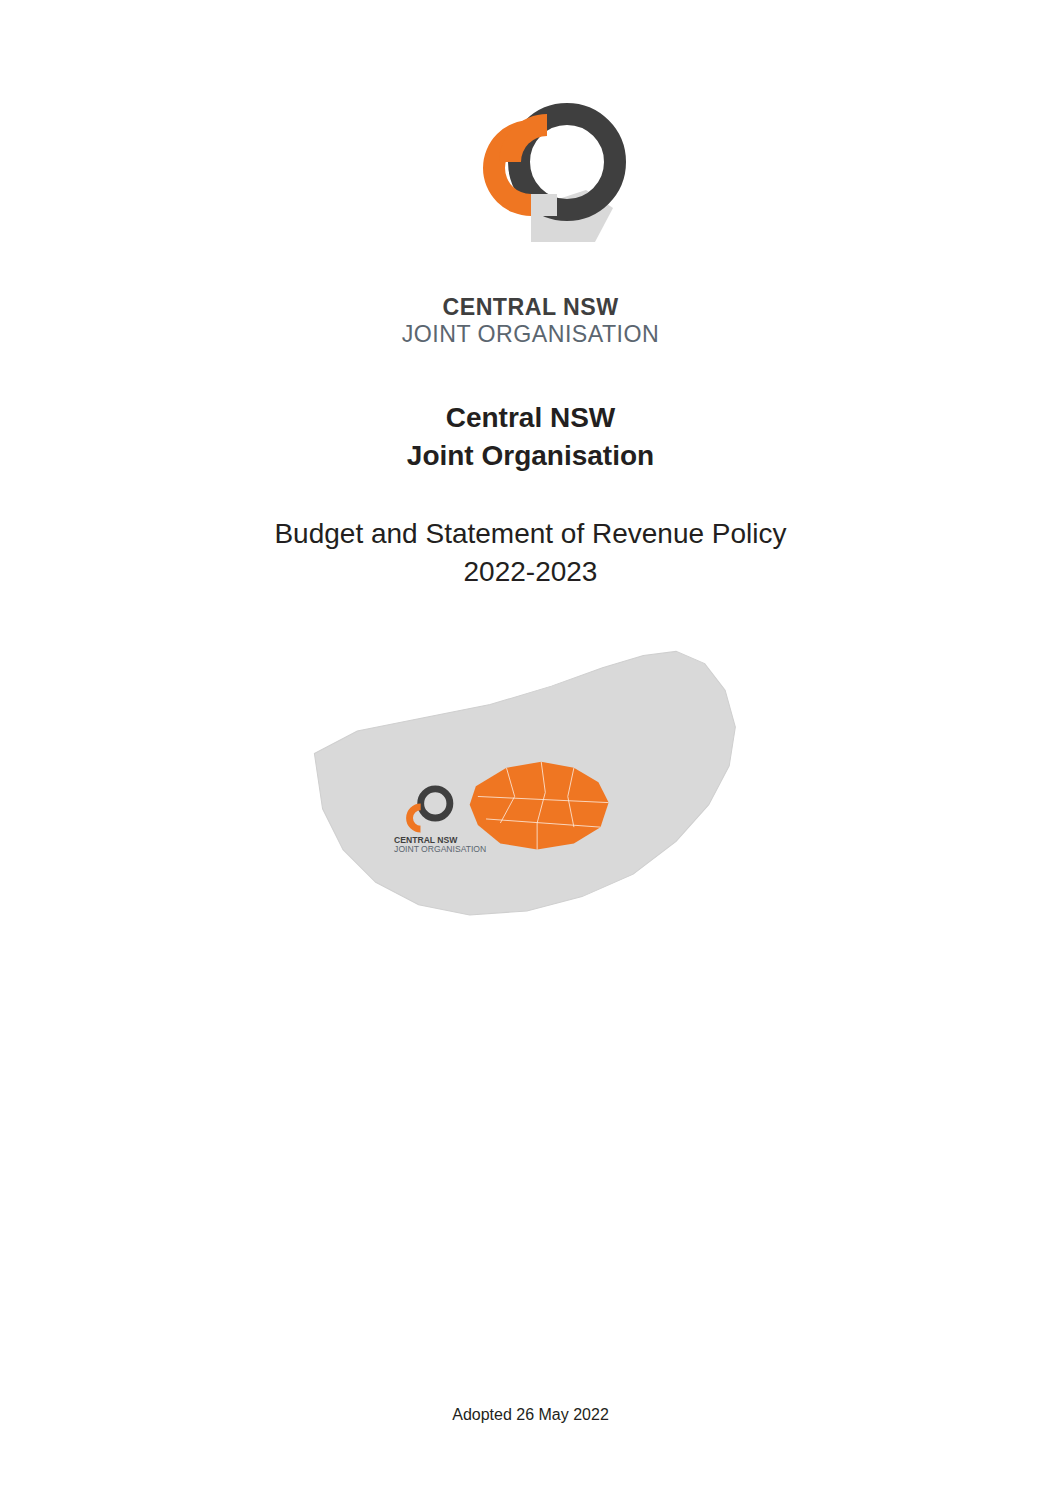CENTRAL NSW
JOINT ORGANISATION
Central NSW
Joint Organisation
Budget and Statement of Revenue Policy
2022-2023
CENTRAL NSW JOINT ORGANISATION
Adopted 26 May 2022